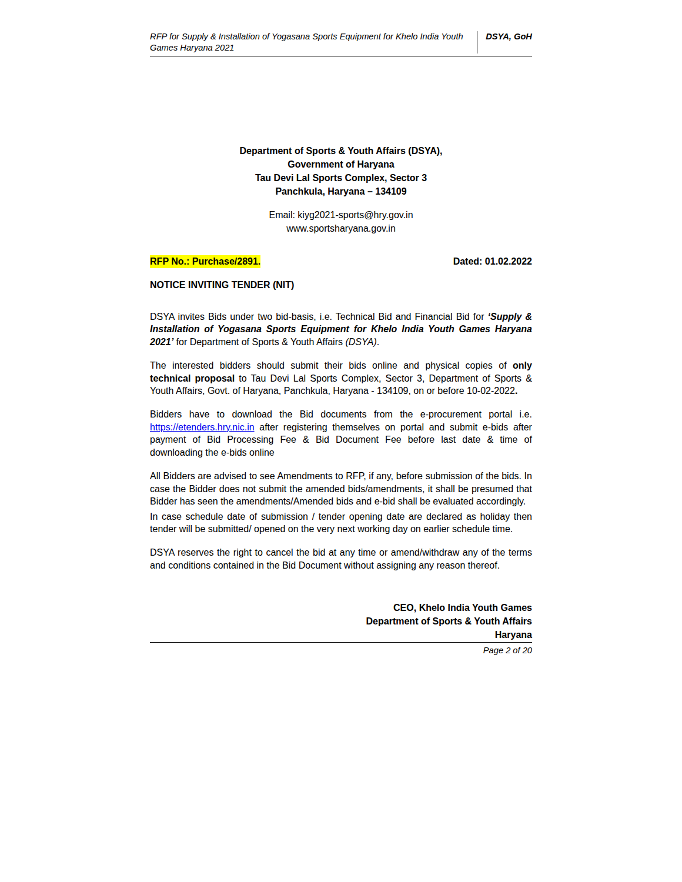RFP for Supply & Installation of Yogasana Sports Equipment for Khelo India Youth Games Haryana 2021
DSYA, GoH
Department of Sports & Youth Affairs (DSYA),
Government of Haryana
Tau Devi Lal Sports Complex, Sector 3
Panchkula, Haryana – 134109
Email: kiyg2021-sports@hry.gov.in
www.sportsharyana.gov.in
RFP No.: Purchase/2891. Dated: 01.02.2022
NOTICE INVITING TENDER (NIT)
DSYA invites Bids under two bid-basis, i.e. Technical Bid and Financial Bid for ‘Supply & Installation of Yogasana Sports Equipment for Khelo India Youth Games Haryana 2021’ for Department of Sports & Youth Affairs (DSYA).
The interested bidders should submit their bids online and physical copies of only technical proposal to Tau Devi Lal Sports Complex, Sector 3, Department of Sports & Youth Affairs, Govt. of Haryana, Panchkula, Haryana - 134109, on or before 10-02-2022.
Bidders have to download the Bid documents from the e-procurement portal i.e. https://etenders.hry.nic.in after registering themselves on portal and submit e-bids after payment of Bid Processing Fee & Bid Document Fee before last date & time of downloading the e-bids online
All Bidders are advised to see Amendments to RFP, if any, before submission of the bids. In case the Bidder does not submit the amended bids/amendments, it shall be presumed that Bidder has seen the amendments/Amended bids and e-bid shall be evaluated accordingly.
In case schedule date of submission / tender opening date are declared as holiday then tender will be submitted/ opened on the very next working day on earlier schedule time.
DSYA reserves the right to cancel the bid at any time or amend/withdraw any of the terms and conditions contained in the Bid Document without assigning any reason thereof.
CEO, Khelo India Youth Games
Department of Sports & Youth Affairs
Haryana
Page 2 of 20